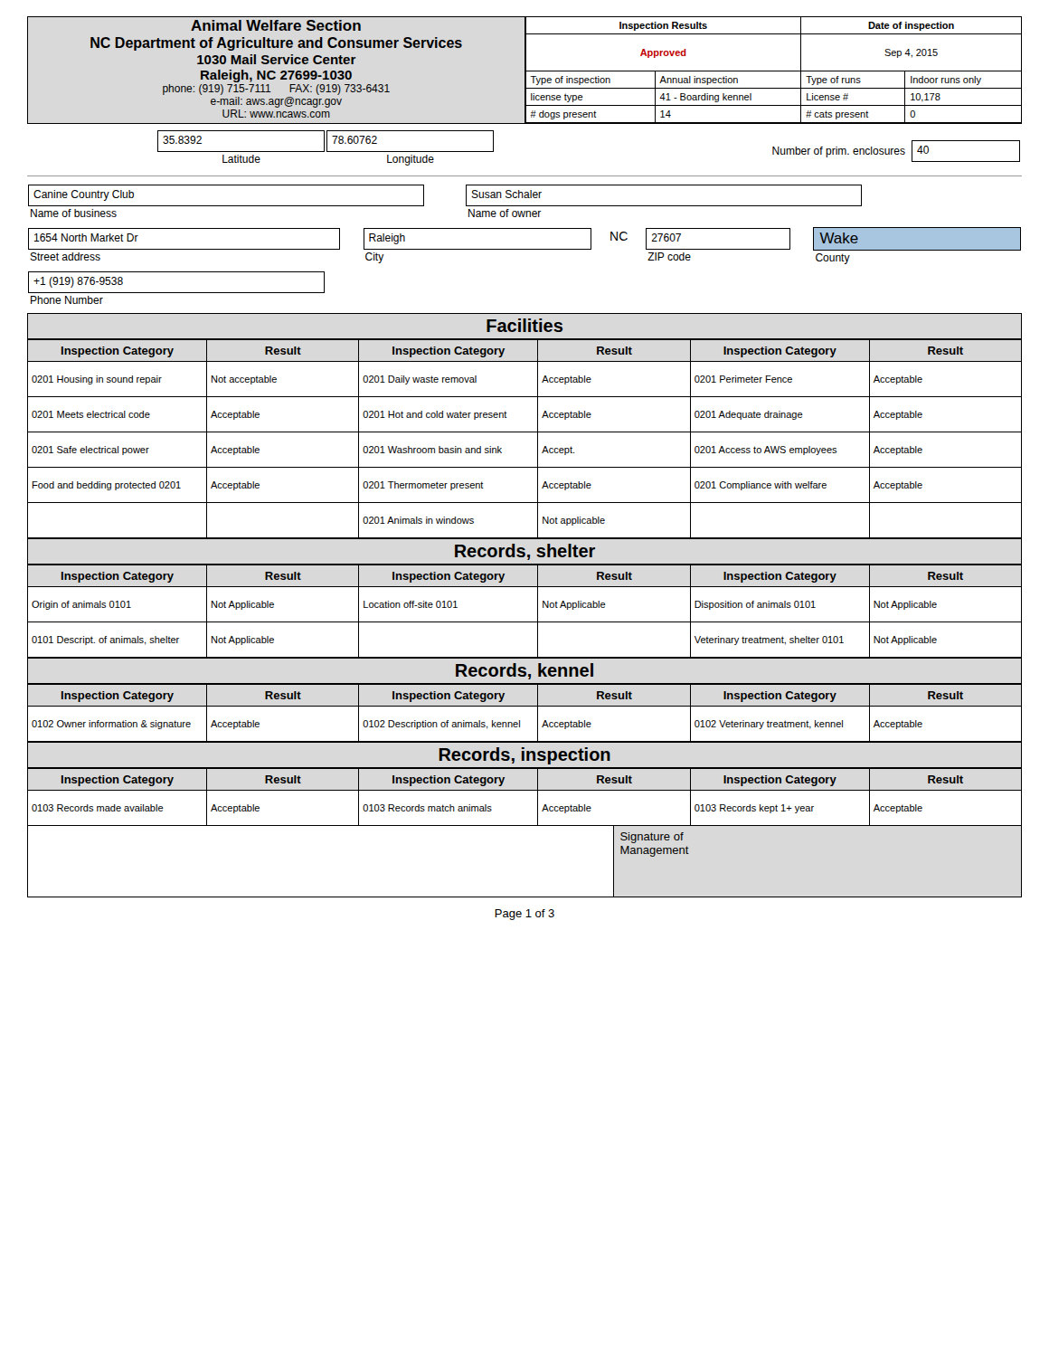| Animal Welfare Section NC Department of Agriculture and Consumer Services 1030 Mail Service Center Raleigh, NC 27699-1030 phone: (919) 715-7111 FAX: (919) 733-6431 e-mail: aws.agr@ncagr.gov URL: www.ncaws.com | / Inspection Results / Date of inspection / / Approved / Sep 4, 2015 / / Type of inspection / Annual inspection / Type of runs / Indoor runs only / / license type / 41 - Boarding kennel / License # / 10,178 / / # dogs present / 14 / # cats present / 0 / |
| | 35.8392 Latitude | 78.60762 Longitude | | / Number of prim. enclosures / 40 / |
| Canine Country Club Name of business | | Susan Schaler Name of owner | |
| 1654 North Market Dr Street address | | Raleigh City | NC | 27607 ZIP code | | Wake County |
| +1 (919) 876-9538 Phone Number | |
Facilities
| Inspection Category | Result | Inspection Category | Result | Inspection Category | Result |
| --- | --- | --- | --- | --- | --- |
| 0201 Housing in sound repair | Not acceptable | 0201 Daily waste removal | Acceptable | 0201 Perimeter Fence | Acceptable |
| 0201 Meets electrical code | Acceptable | 0201 Hot and cold water present | Acceptable | 0201 Adequate drainage | Acceptable |
| 0201 Safe electrical power | Acceptable | 0201 Washroom basin and sink | Accept. | 0201 Access to AWS employees | Acceptable |
| Food and bedding protected 0201 | Acceptable | 0201 Thermometer present | Acceptable | 0201 Compliance with welfare | Acceptable |
| | | 0201 Animals in windows | Not applicable | | |
Records, shelter
| Inspection Category | Result | Inspection Category | Result | Inspection Category | Result |
| --- | --- | --- | --- | --- | --- |
| Origin of animals 0101 | Not Applicable | Location off-site 0101 | Not Applicable | Disposition of animals 0101 | Not Applicable |
| 0101 Descript. of animals, shelter | Not Applicable | | | Veterinary treatment, shelter 0101 | Not Applicable |
Records, kennel
| Inspection Category | Result | Inspection Category | Result | Inspection Category | Result |
| --- | --- | --- | --- | --- | --- |
| 0102 Owner information & signature | Acceptable | 0102 Description of animals, kennel | Acceptable | 0102 Veterinary treatment, kennel | Acceptable |
Records, inspection
| Inspection Category | Result | Inspection Category | Result | Inspection Category | Result |
| --- | --- | --- | --- | --- | --- |
| 0103 Records made available | Acceptable | 0103 Records match animals | Acceptable | 0103 Records kept 1+ year | Acceptable |
| | Signature of Management |
Page 1 of 3